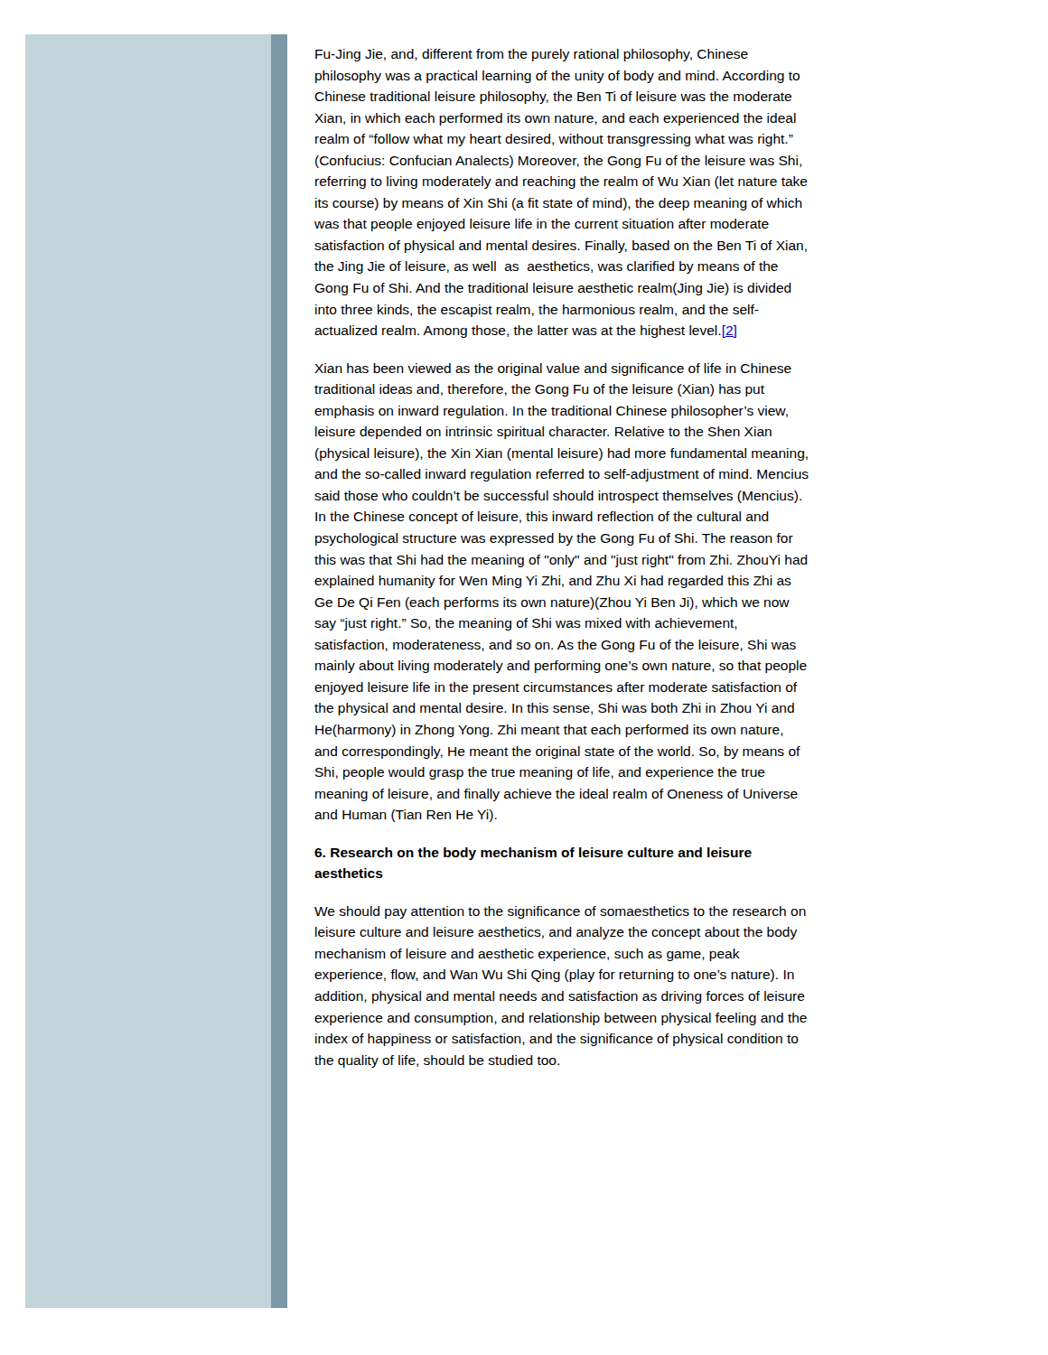Fu-Jing Jie, and, different from the purely rational philosophy, Chinese philosophy was a practical learning of the unity of body and mind. According to Chinese traditional leisure philosophy, the Ben Ti of leisure was the moderate Xian, in which each performed its own nature, and each experienced the ideal realm of “follow what my heart desired, without transgressing what was right.” (Confucius: Confucian Analects) Moreover, the Gong Fu of the leisure was Shi, referring to living moderately and reaching the realm of Wu Xian (let nature take its course) by means of Xin Shi (a fit state of mind), the deep meaning of which was that people enjoyed leisure life in the current situation after moderate satisfaction of physical and mental desires. Finally, based on the Ben Ti of Xian, the Jing Jie of leisure, as well as aesthetics, was clarified by means of the Gong Fu of Shi. And the traditional leisure aesthetic realm(Jing Jie) is divided into three kinds, the escapist realm, the harmonious realm, and the self-actualized realm. Among those, the latter was at the highest level.[2]
Xian has been viewed as the original value and significance of life in Chinese traditional ideas and, therefore, the Gong Fu of the leisure (Xian) has put emphasis on inward regulation. In the traditional Chinese philosopher’s view, leisure depended on intrinsic spiritual character. Relative to the Shen Xian (physical leisure), the Xin Xian (mental leisure) had more fundamental meaning, and the so-called inward regulation referred to self-adjustment of mind. Mencius said those who couldn’t be successful should introspect themselves (Mencius). In the Chinese concept of leisure, this inward reflection of the cultural and psychological structure was expressed by the Gong Fu of Shi. The reason for this was that Shi had the meaning of "only" and "just right" from Zhi. ZhouYi had explained humanity for Wen Ming Yi Zhi, and Zhu Xi had regarded this Zhi as Ge De Qi Fen (each performs its own nature)(Zhou Yi Ben Ji), which we now say “just right.” So, the meaning of Shi was mixed with achievement, satisfaction, moderateness, and so on. As the Gong Fu of the leisure, Shi was mainly about living moderately and performing one’s own nature, so that people enjoyed leisure life in the present circumstances after moderate satisfaction of the physical and mental desire. In this sense, Shi was both Zhi in Zhou Yi and He(harmony) in Zhong Yong. Zhi meant that each performed its own nature, and correspondingly, He meant the original state of the world. So, by means of Shi, people would grasp the true meaning of life, and experience the true meaning of leisure, and finally achieve the ideal realm of Oneness of Universe and Human (Tian Ren He Yi).
6. Research on the body mechanism of leisure culture and leisure aesthetics
We should pay attention to the significance of somaesthetics to the research on leisure culture and leisure aesthetics, and analyze the concept about the body mechanism of leisure and aesthetic experience, such as game, peak experience, flow, and Wan Wu Shi Qing (play for returning to one’s nature). In addition, physical and mental needs and satisfaction as driving forces of leisure experience and consumption, and relationship between physical feeling and the index of happiness or satisfaction, and the significance of physical condition to the quality of life, should be studied too.